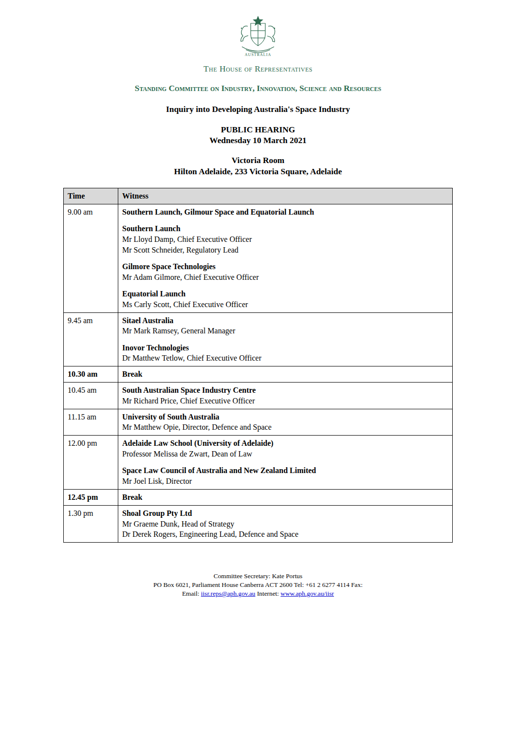AUSTRALIA
The House of Representatives
Standing Committee on Industry, Innovation, Science and Resources
Inquiry into Developing Australia's Space Industry
PUBLIC HEARING
Wednesday 10 March 2021
Victoria Room
Hilton Adelaide, 233 Victoria Square, Adelaide
| Time | Witness |
| --- | --- |
| 9.00 am | Southern Launch, Gilmour Space and Equatorial Launch Southern Launch Mr Lloyd Damp, Chief Executive Officer Mr Scott Schneider, Regulatory Lead Gilmore Space Technologies Mr Adam Gilmore, Chief Executive Officer Equatorial Launch Ms Carly Scott, Chief Executive Officer |
| 9.45 am | Sitael Australia Mr Mark Ramsey, General Manager Inovor Technologies Dr Matthew Tetlow, Chief Executive Officer |
| 10.30 am | Break |
| 10.45 am | South Australian Space Industry Centre Mr Richard Price, Chief Executive Officer |
| 11.15 am | University of South Australia Mr Matthew Opie, Director, Defence and Space |
| 12.00 pm | Adelaide Law School (University of Adelaide) Professor Melissa de Zwart, Dean of Law Space Law Council of Australia and New Zealand Limited Mr Joel Lisk, Director |
| 12.45 pm | Break |
| 1.30 pm | Shoal Group Pty Ltd Mr Graeme Dunk, Head of Strategy Dr Derek Rogers, Engineering Lead, Defence and Space |
Committee Secretary: Kate Portus
PO Box 6021, Parliament House Canberra ACT 2600 Tel: +61 2 6277 4114 Fax:
Email: iisr.reps@aph.gov.au Internet: www.aph.gov.au/iisr